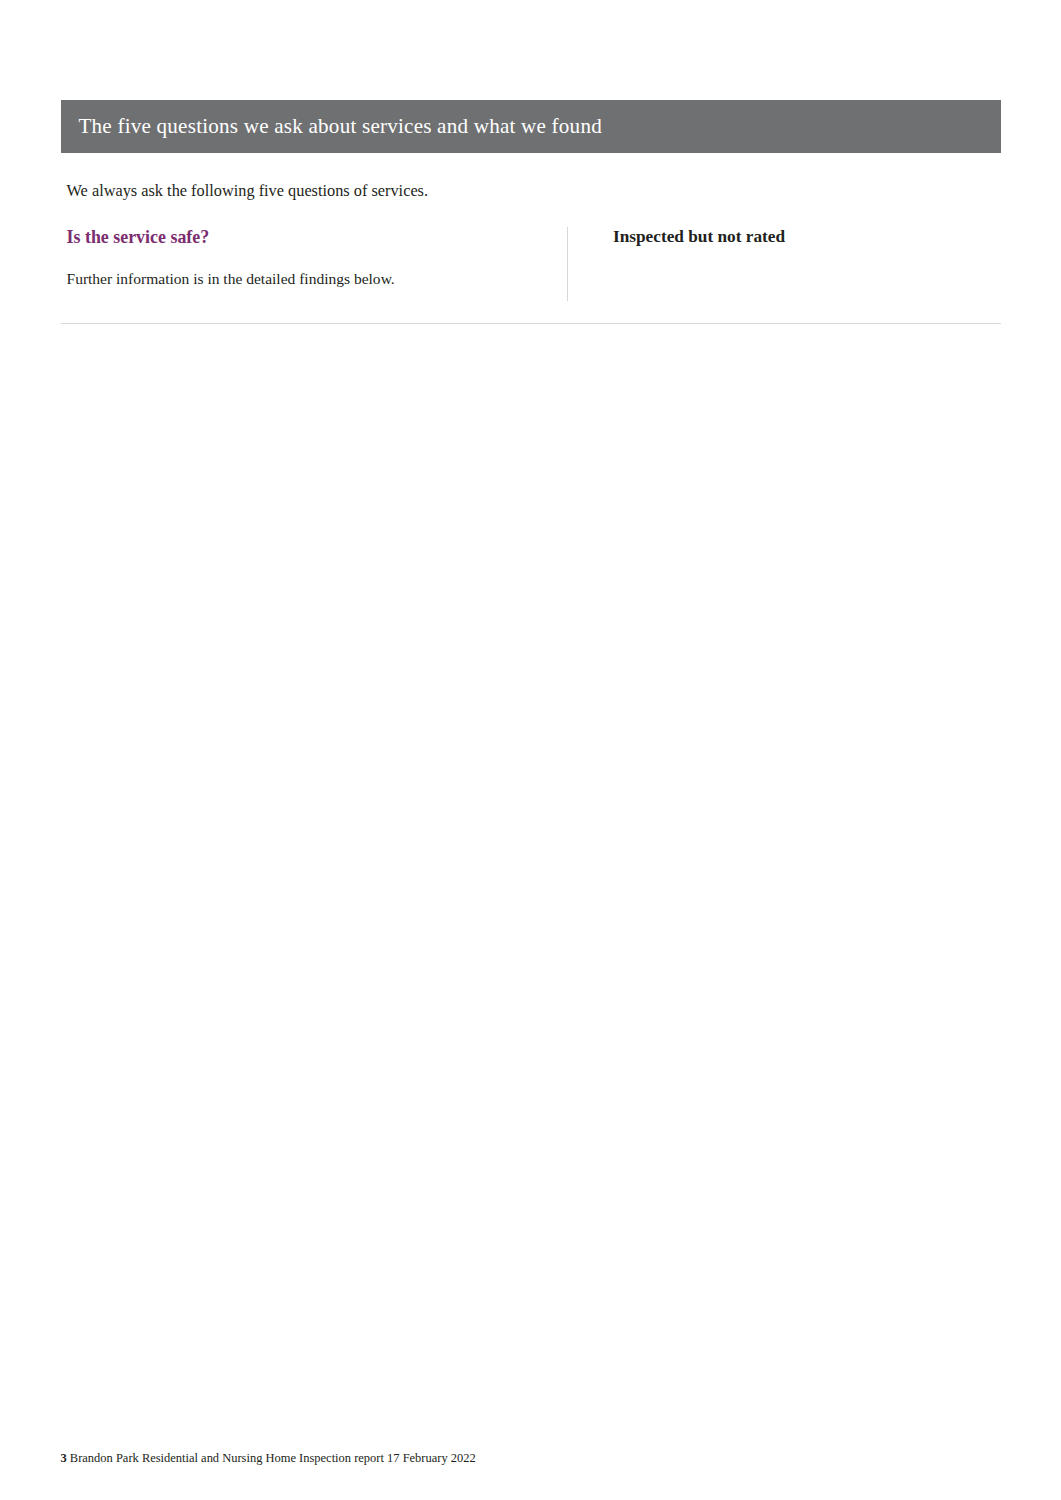The five questions we ask about services and what we found
We always ask the following five questions of services.
Is the service safe?
Further information is in the detailed findings below.
Inspected but not rated
3 Brandon Park Residential and Nursing Home Inspection report 17 February 2022